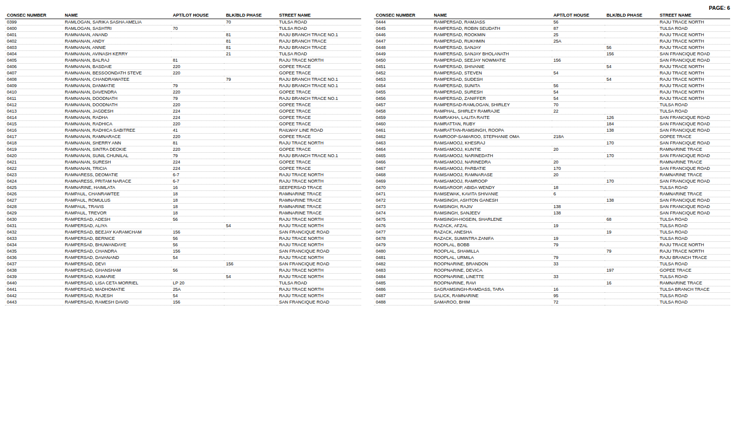PAGE: 6
| CONSEC NUMBER | NAME | APT/LOT HOUSE | BLK/BLD PHASE | STREET NAME | | CONSEC NUMBER | NAME | APT/LOT HOUSE | BLK/BLD PHASE | STREET NAME |
| --- | --- | --- | --- | --- | --- | --- | --- | --- | --- | --- |
| 0399 | RAMLOGAN, SARIKA SASHA AMELIA | | 70 | TULSA ROAD | | 0444 | RAMPERSAD, RAMJASS | 56 | | RAJU TRACE NORTH |
| 0400 | RAMLOGAN, SASHTRI | 70 | | TULSA ROAD | | 0445 | RAMPERSAD, ROBIN SEUDATH | 87 | | TULSA ROAD |
| 0401 | RAMNANAN, ANAND | | 81 | RAJU BRANCH TRACE NO.1 | | 0446 | RAMPERSAD, ROOKMIN | 25 | | RAJU TRACE NORTH |
| 0402 | RAMNANAN, ANDY | | 81 | RAJU BRANCH TRACE | | 0447 | RAMPERSAD, RUKHMIN | 25A | | RAJU TRACE NORTH |
| 0403 | RAMNANAN, ANNIE | | 81 | RAJU BRANCH TRACE | | 0448 | RAMPERSAD, SANJAY | | 56 | RAJU TRACE NORTH |
| 0404 | RAMNANAN, AVINASH KERRY | | 21 | TULSA ROAD | | 0449 | RAMPERSAD, SANJAY BHOLANATH | | 156 | SAN FRANCIQUE ROAD |
| 0405 | RAMNANAN, BALRAJ | 81 | | RAJU TRACE NORTH | | 0450 | RAMPERSAD, SEEJAY NOWMATIE | 156 | | SAN FRANCIQUE ROAD |
| 0406 | RAMNANAN, BASDAIE | 220 | | GOPEE TRACE | | 0451 | RAMPERSAD, SHIVANIE | | 54 | RAJU TRACE NORTH |
| 0407 | RAMNANAN, BESSOONDATH STEVE | 220 | | GOPEE TRACE | | 0452 | RAMPERSAD, STEVEN | 54 | | RAJU TRACE NORTH |
| 0408 | RAMNANAN, CHANDRAWATEE | | 79 | RAJU BRANCH TRACE NO.1 | | 0453 | RAMPERSAD, SUDESH | | 54 | RAJU TRACE NORTH |
| 0409 | RAMNANAN, DANMATIE | 79 | | RAJU BRANCH TRACE NO.1 | | 0454 | RAMPERSAD, SUNITA | 56 | | RAJU TRACE NORTH |
| 0410 | RAMNANAN, DAVENDRA | 220 | | GOPEE TRACE | | 0455 | RAMPERSAD, SURESH | 54 | | RAJU TRACE NORTH |
| 0411 | RAMNANAN, DOODNATH | 79 | | RAJU BRANCH TRACE NO.1 | | 0456 | RAMPERSAD, ZANIFFER | 54 | | RAJU TRACE NORTH |
| 0412 | RAMNANAN, DOODNATH | 220 | | GOPEE TRACE | | 0457 | RAMPERSAD-RAMLOGAN, SHIRLEY | 70 | | TULSA ROAD |
| 0413 | RAMNANAN, JAGDESH | 224 | | GOPEE TRACE | | 0458 | RAMPHAL, SHIRLEY RAMRAJIE | 22 | | TULSA ROAD |
| 0414 | RAMNANAN, RADHA | 224 | | GOPEE TRACE | | 0459 | RAMRAKHA, LALITA RAITE | | 126 | SAN FRANCIQUE ROAD |
| 0415 | RAMNANAN, RADHICA | 220 | | GOPEE TRACE | | 0460 | RAMRATTAN, RUBY | | 184 | SAN FRANCIQUE ROAD |
| 0416 | RAMNANAN, RADHICA SABITREE | 41 | | RAILWAY LINE ROAD | | 0461 | RAMRATTAN-RAMSINGH, ROOPA | | 138 | SAN FRANCIQUE ROAD |
| 0417 | RAMNANAN, RAMNARACE | 220 | | GOPEE TRACE | | 0462 | RAMROOP-SAMAROO, STEPHANIE OMA | 218A | | GOPEE TRACE |
| 0418 | RAMNANAN, SHERRY ANN | 81 | | RAJU TRACE NORTH | | 0463 | RAMSAMOOJ, KHESRAJ | | 170 | SAN FRANCIQUE ROAD |
| 0419 | RAMNANAN, SINTRA DEOKIE | 220 | | GOPEE TRACE | | 0464 | RAMSAMOOJ, KUNTIE | 20 | | RAMNARINE TRACE |
| 0420 | RAMNANAN, SUNIL CHUNILAL | 79 | | RAJU BRANCH TRACE NO.1 | | 0465 | RAMSAMOOJ, NARINEDATH | | 170 | SAN FRANCIQUE ROAD |
| 0421 | RAMNANAN, SURESH | 224 | | GOPEE TRACE | | 0466 | RAMSAMOOJ, NARINEDRA | 20 | | RAMNARINE TRACE |
| 0422 | RAMNANAN, TRICIA | 224 | | GOPEE TRACE | | 0467 | RAMSAMOOJ, PARBATIE | 170 | | SAN FRANCIQUE ROAD |
| 0423 | RAMNARESS, DEOMATIE | 6-7 | | RAJU TRACE NORTH | | 0468 | RAMSAMOOJ, RAMNARASE | 20 | | RAMNARINE TRACE |
| 0424 | RAMNARESS, PRITAM NARACE | 6-7 | | RAJU TRACE NORTH | | 0469 | RAMSAMOOJ, RAMROOP | | 170 | SAN FRANCIQUE ROAD |
| 0425 | RAMNARINE, HAIMLATA | 16 | | SEEPERSAD TRACE | | 0470 | RAMSAROOP, ABIDA WENDY | 18 | | TULSA ROAD |
| 0426 | RAMPAUL, CHANRAWTEE | 18 | | RAMNARINE TRACE | | 0471 | RAMSEWAK, KAVITA SHIVANIE | 6 | | RAMNARINE TRACE |
| 0427 | RAMPAUL, ROMULUS | 18 | | RAMNARINE TRACE | | 0472 | RAMSINGH, ASHTON GANESH | | 138 | SAN FRANCIQUE ROAD |
| 0428 | RAMPAUL, TRAVIS | 18 | | RAMNARINE TRACE | | 0473 | RAMSINGH, RAJIV | 138 | | SAN FRANCIQUE ROAD |
| 0429 | RAMPAUL, TREVOR | 18 | | RAMNARINE TRACE | | 0474 | RAMSINGH, SANJEEV | 138 | | SAN FRANCIQUE ROAD |
| 0430 | RAMPERSAD, ADESH | 56 | | RAJU TRACE NORTH | | 0475 | RAMSINGH-HOSEIN, SHARLENE | | 68 | TULSA ROAD |
| 0431 | RAMPERSAD, ALIYA | | 54 | RAJU TRACE NORTH | | 0476 | RAZACK, AFZAL | 19 | | TULSA ROAD |
| 0432 | RAMPERSAD, BEEJAY KARAMCHAM | 156 | | SAN FRANCIQUE ROAD | | 0477 | RAZACK, ANESHA | | 19 | TULSA ROAD |
| 0433 | RAMPERSAD, BERNICE | 56 | | RAJU TRACE NORTH | | 0478 | RAZACK, SUMINTRA ZANIFA | 19 | | TULSA ROAD |
| 0434 | RAMPERSAD, BHUWANDAYE | 56 | | RAJU TRACE NORTH | | 0479 | ROOPLAL, BOBB | 79 | | RAJU TRACE NORTH |
| 0435 | RAMPERSAD, CHANDRA | 156 | | SAN FRANCIQUE ROAD | | 0480 | ROOPLAL, SHAMILLA | | 79 | RAJU TRACE NORTH |
| 0436 | RAMPERSAD, DAVANAND | 54 | | RAJU TRACE NORTH | | 0481 | ROOPLAL, URMILA | 79 | | RAJU BRANCH TRACE |
| 0437 | RAMPERSAD, DEVI | | 156 | SAN FRANCIQUE ROAD | | 0482 | ROOPNARINE, BRANDON | 33 | | TULSA ROAD |
| 0438 | RAMPERSAD, GHANSHAM | 56 | | RAJU TRACE NORTH | | 0483 | ROOPNARINE, DEVICA | | 197 | GOPEE TRACE |
| 0439 | RAMPERSAD, KUMARIE | | 54 | RAJU TRACE NORTH | | 0484 | ROOPNARINE, LINETTE | 33 | | TULSA ROAD |
| 0440 | RAMPERSAD, LISA CETA MORRIEL | LP 20 | | TULSA ROAD | | 0485 | ROOPNARINE, RAVI | | 16 | RAMNARINE TRACE |
| 0441 | RAMPERSAD, MADHOMATIE | 25A | | RAJU TRACE NORTH | | 0486 | SAGRAMSINGH-RAMDASS, TARA | 16 | | TULSA BRANCH TRACE |
| 0442 | RAMPERSAD, RAJESH | 54 | | RAJU TRACE NORTH | | 0487 | SALICK, RAMNARINE | 95 | | TULSA ROAD |
| 0443 | RAMPERSAD, RAMESH DAVID | 156 | | SAN FRANCIQUE ROAD | | 0488 | SAMAROO, BHIM | 72 | | TULSA ROAD |